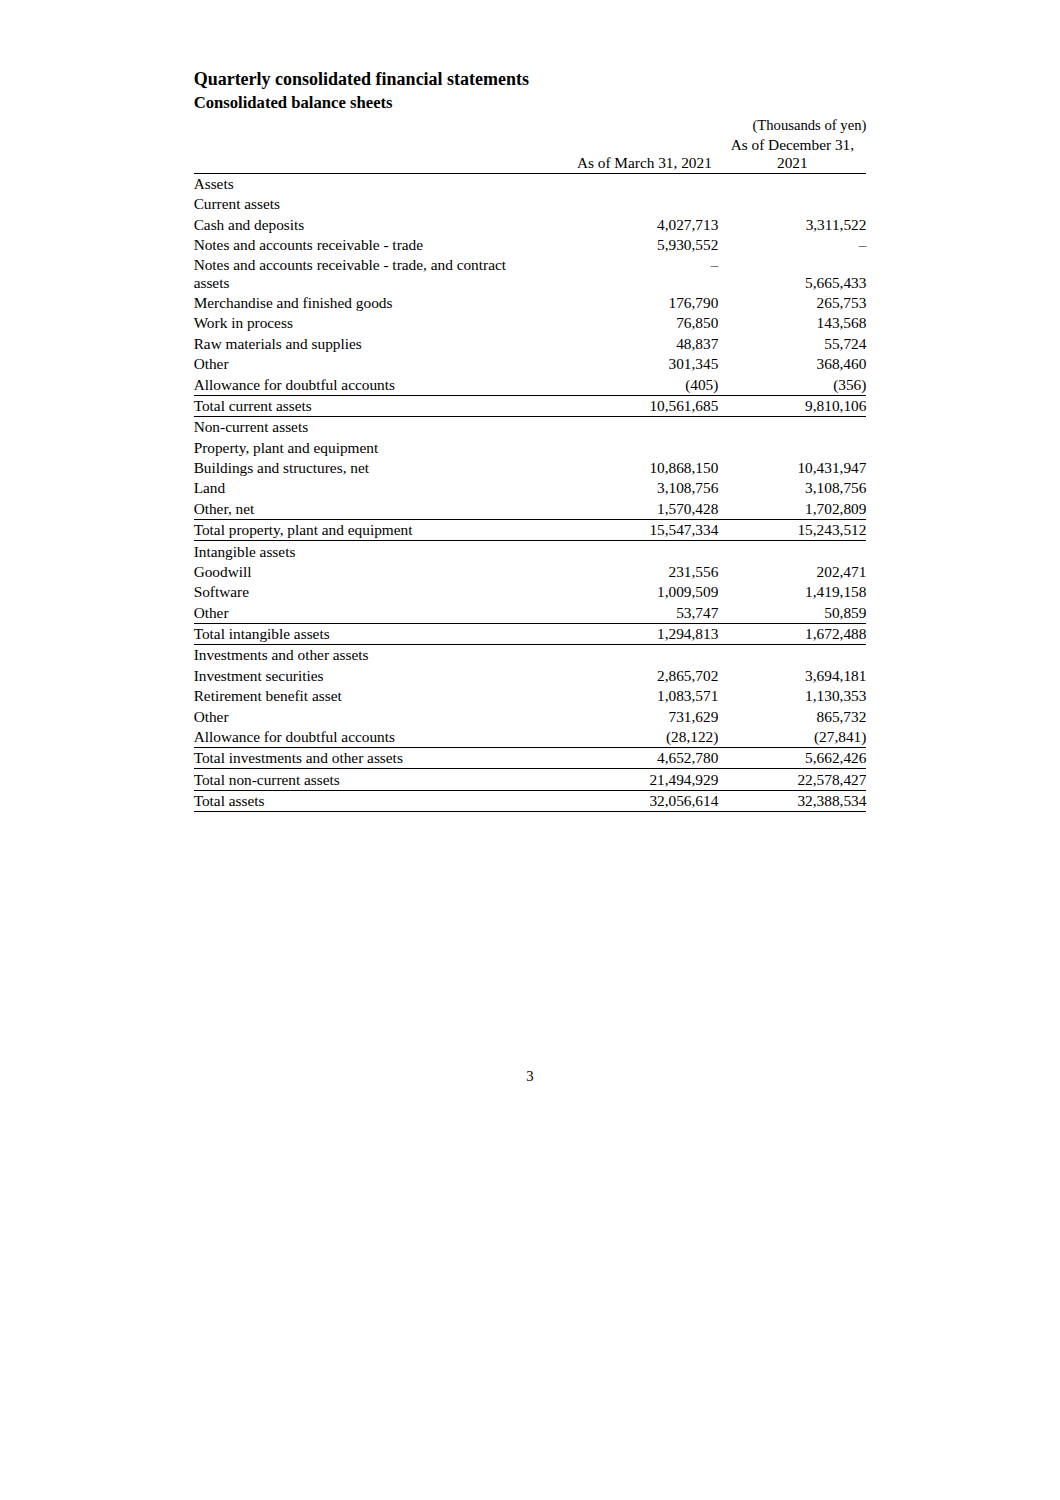Quarterly consolidated financial statements
Consolidated balance sheets
(Thousands of yen)
| | As of March 31, 2021 | As of December 31, 2021 |
| --- | --- | --- |
| Assets | | |
| Current assets | | |
| Cash and deposits | 4,027,713 | 3,311,522 |
| Notes and accounts receivable - trade | 5,930,552 | – |
| Notes and accounts receivable - trade, and contract assets | – | 5,665,433 |
| Merchandise and finished goods | 176,790 | 265,753 |
| Work in process | 76,850 | 143,568 |
| Raw materials and supplies | 48,837 | 55,724 |
| Other | 301,345 | 368,460 |
| Allowance for doubtful accounts | (405) | (356) |
| Total current assets | 10,561,685 | 9,810,106 |
| Non-current assets | | |
| Property, plant and equipment | | |
| Buildings and structures, net | 10,868,150 | 10,431,947 |
| Land | 3,108,756 | 3,108,756 |
| Other, net | 1,570,428 | 1,702,809 |
| Total property, plant and equipment | 15,547,334 | 15,243,512 |
| Intangible assets | | |
| Goodwill | 231,556 | 202,471 |
| Software | 1,009,509 | 1,419,158 |
| Other | 53,747 | 50,859 |
| Total intangible assets | 1,294,813 | 1,672,488 |
| Investments and other assets | | |
| Investment securities | 2,865,702 | 3,694,181 |
| Retirement benefit asset | 1,083,571 | 1,130,353 |
| Other | 731,629 | 865,732 |
| Allowance for doubtful accounts | (28,122) | (27,841) |
| Total investments and other assets | 4,652,780 | 5,662,426 |
| Total non-current assets | 21,494,929 | 22,578,427 |
| Total assets | 32,056,614 | 32,388,534 |
3